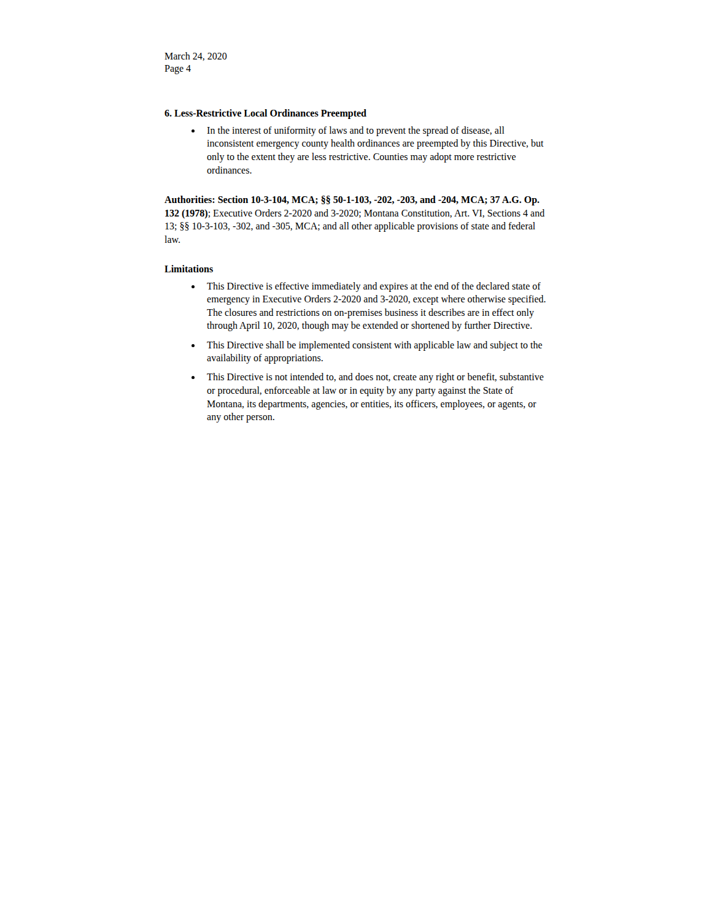March 24, 2020
Page 4
6. Less-Restrictive Local Ordinances Preempted
In the interest of uniformity of laws and to prevent the spread of disease, all inconsistent emergency county health ordinances are preempted by this Directive, but only to the extent they are less restrictive. Counties may adopt more restrictive ordinances.
Authorities: Section 10-3-104, MCA; §§ 50-1-103, -202, -203, and -204, MCA; 37 A.G. Op. 132 (1978); Executive Orders 2-2020 and 3-2020; Montana Constitution, Art. VI, Sections 4 and 13; §§ 10-3-103, -302, and -305, MCA; and all other applicable provisions of state and federal law.
Limitations
This Directive is effective immediately and expires at the end of the declared state of emergency in Executive Orders 2-2020 and 3-2020, except where otherwise specified. The closures and restrictions on on-premises business it describes are in effect only through April 10, 2020, though may be extended or shortened by further Directive.
This Directive shall be implemented consistent with applicable law and subject to the availability of appropriations.
This Directive is not intended to, and does not, create any right or benefit, substantive or procedural, enforceable at law or in equity by any party against the State of Montana, its departments, agencies, or entities, its officers, employees, or agents, or any other person.